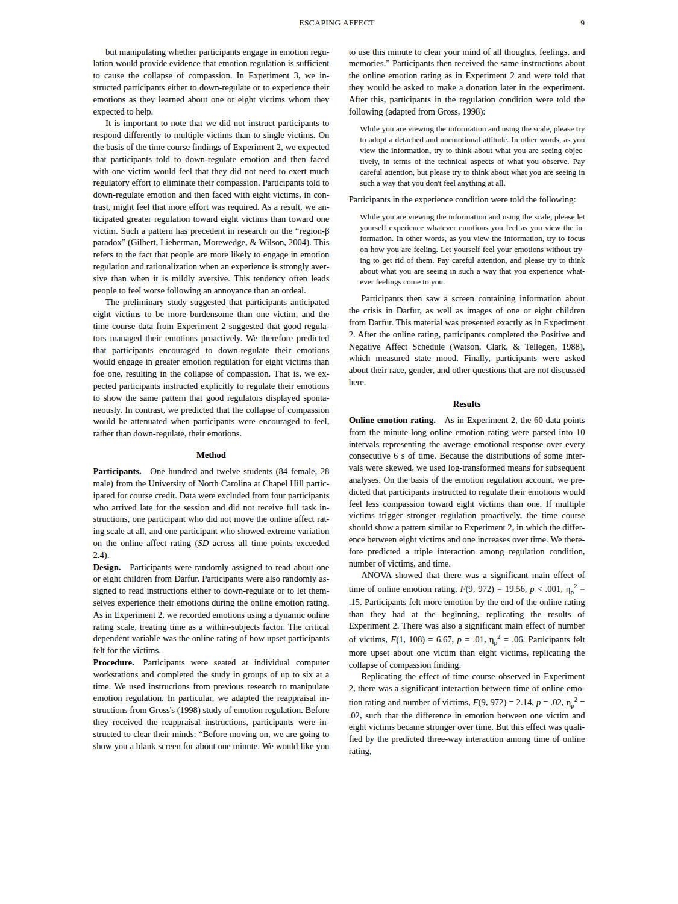ESCAPING AFFECT 9
but manipulating whether participants engage in emotion regulation would provide evidence that emotion regulation is sufficient to cause the collapse of compassion. In Experiment 3, we instructed participants either to down-regulate or to experience their emotions as they learned about one or eight victims whom they expected to help.
It is important to note that we did not instruct participants to respond differently to multiple victims than to single victims. On the basis of the time course findings of Experiment 2, we expected that participants told to down-regulate emotion and then faced with one victim would feel that they did not need to exert much regulatory effort to eliminate their compassion. Participants told to down-regulate emotion and then faced with eight victims, in contrast, might feel that more effort was required. As a result, we anticipated greater regulation toward eight victims than toward one victim. Such a pattern has precedent in research on the “region-β paradox” (Gilbert, Lieberman, Morewedge, & Wilson, 2004). This refers to the fact that people are more likely to engage in emotion regulation and rationalization when an experience is strongly aversive than when it is mildly aversive. This tendency often leads people to feel worse following an annoyance than an ordeal.
The preliminary study suggested that participants anticipated eight victims to be more burdensome than one victim, and the time course data from Experiment 2 suggested that good regulators managed their emotions proactively. We therefore predicted that participants encouraged to down-regulate their emotions would engage in greater emotion regulation for eight victims than foe one, resulting in the collapse of compassion. That is, we expected participants instructed explicitly to regulate their emotions to show the same pattern that good regulators displayed spontaneously. In contrast, we predicted that the collapse of compassion would be attenuated when participants were encouraged to feel, rather than down-regulate, their emotions.
Method
Participants. One hundred and twelve students (84 female, 28 male) from the University of North Carolina at Chapel Hill participated for course credit. Data were excluded from four participants who arrived late for the session and did not receive full task instructions, one participant who did not move the online affect rating scale at all, and one participant who showed extreme variation on the online affect rating (SD across all time points exceeded 2.4).
Design. Participants were randomly assigned to read about one or eight children from Darfur. Participants were also randomly assigned to read instructions either to down-regulate or to let themselves experience their emotions during the online emotion rating. As in Experiment 2, we recorded emotions using a dynamic online rating scale, treating time as a within-subjects factor. The critical dependent variable was the online rating of how upset participants felt for the victims.
Procedure. Participants were seated at individual computer workstations and completed the study in groups of up to six at a time. We used instructions from previous research to manipulate emotion regulation. In particular, we adapted the reappraisal instructions from Gross's (1998) study of emotion regulation. Before they received the reappraisal instructions, participants were instructed to clear their minds: “Before moving on, we are going to show you a blank screen for about one minute. We would like you to use this minute to clear your mind of all thoughts, feelings, and memories.” Participants then received the same instructions about the online emotion rating as in Experiment 2 and were told that they would be asked to make a donation later in the experiment. After this, participants in the regulation condition were told the following (adapted from Gross, 1998):
While you are viewing the information and using the scale, please try to adopt a detached and unemotional attitude. In other words, as you view the information, try to think about what you are seeing objectively, in terms of the technical aspects of what you observe. Pay careful attention, but please try to think about what you are seeing in such a way that you don't feel anything at all.
Participants in the experience condition were told the following:
While you are viewing the information and using the scale, please let yourself experience whatever emotions you feel as you view the information. In other words, as you view the information, try to focus on how you are feeling. Let yourself feel your emotions without trying to get rid of them. Pay careful attention, and please try to think about what you are seeing in such a way that you experience whatever feelings come to you.
Participants then saw a screen containing information about the crisis in Darfur, as well as images of one or eight children from Darfur. This material was presented exactly as in Experiment 2. After the online rating, participants completed the Positive and Negative Affect Schedule (Watson, Clark, & Tellegen, 1988), which measured state mood. Finally, participants were asked about their race, gender, and other questions that are not discussed here.
Results
Online emotion rating. As in Experiment 2, the 60 data points from the minute-long online emotion rating were parsed into 10 intervals representing the average emotional response over every consecutive 6 s of time. Because the distributions of some intervals were skewed, we used log-transformed means for subsequent analyses. On the basis of the emotion regulation account, we predicted that participants instructed to regulate their emotions would feel less compassion toward eight victims than one. If multiple victims trigger stronger regulation proactively, the time course should show a pattern similar to Experiment 2, in which the difference between eight victims and one increases over time. We therefore predicted a triple interaction among regulation condition, number of victims, and time.
ANOVA showed that there was a significant main effect of time of online emotion rating, F(9, 972) = 19.56, p < .001, ηp2 = .15. Participants felt more emotion by the end of the online rating than they had at the beginning, replicating the results of Experiment 2. There was also a significant main effect of number of victims, F(1, 108) = 6.67, p = .01, ηp2 = .06. Participants felt more upset about one victim than eight victims, replicating the collapse of compassion finding.
Replicating the effect of time course observed in Experiment 2, there was a significant interaction between time of online emotion rating and number of victims, F(9, 972) = 2.14, p = .02, ηp2 = .02, such that the difference in emotion between one victim and eight victims became stronger over time. But this effect was qualified by the predicted three-way interaction among time of online rating,